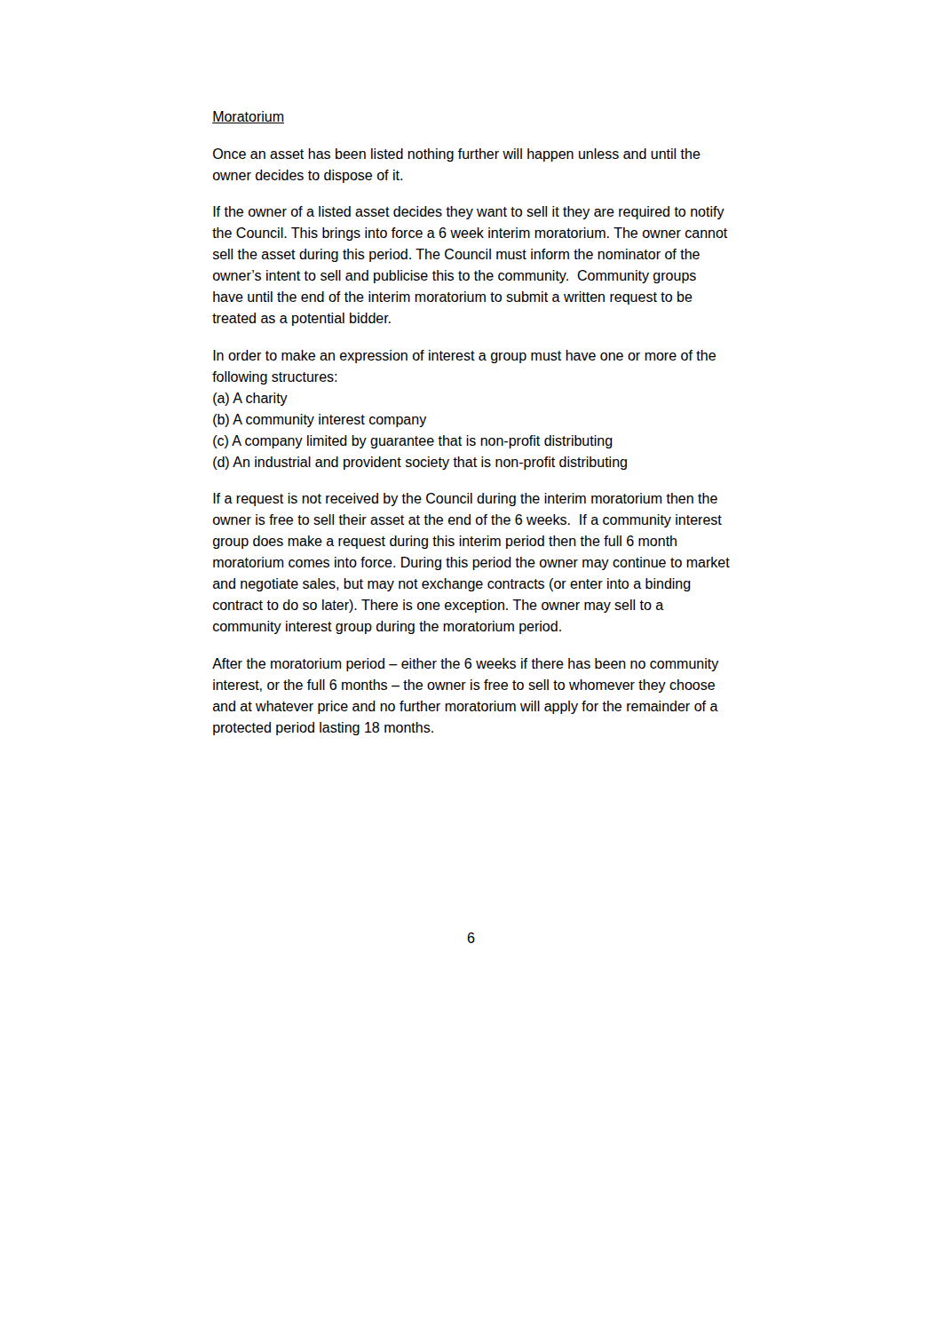Moratorium
Once an asset has been listed nothing further will happen unless and until the owner decides to dispose of it.
If the owner of a listed asset decides they want to sell it they are required to notify the Council. This brings into force a 6 week interim moratorium. The owner cannot sell the asset during this period. The Council must inform the nominator of the owner’s intent to sell and publicise this to the community. Community groups have until the end of the interim moratorium to submit a written request to be treated as a potential bidder.
In order to make an expression of interest a group must have one or more of the following structures:
(a) A charity
(b) A community interest company
(c) A company limited by guarantee that is non-profit distributing
(d) An industrial and provident society that is non-profit distributing
If a request is not received by the Council during the interim moratorium then the owner is free to sell their asset at the end of the 6 weeks. If a community interest group does make a request during this interim period then the full 6 month moratorium comes into force. During this period the owner may continue to market and negotiate sales, but may not exchange contracts (or enter into a binding contract to do so later). There is one exception. The owner may sell to a community interest group during the moratorium period.
After the moratorium period – either the 6 weeks if there has been no community interest, or the full 6 months – the owner is free to sell to whomever they choose and at whatever price and no further moratorium will apply for the remainder of a protected period lasting 18 months.
6